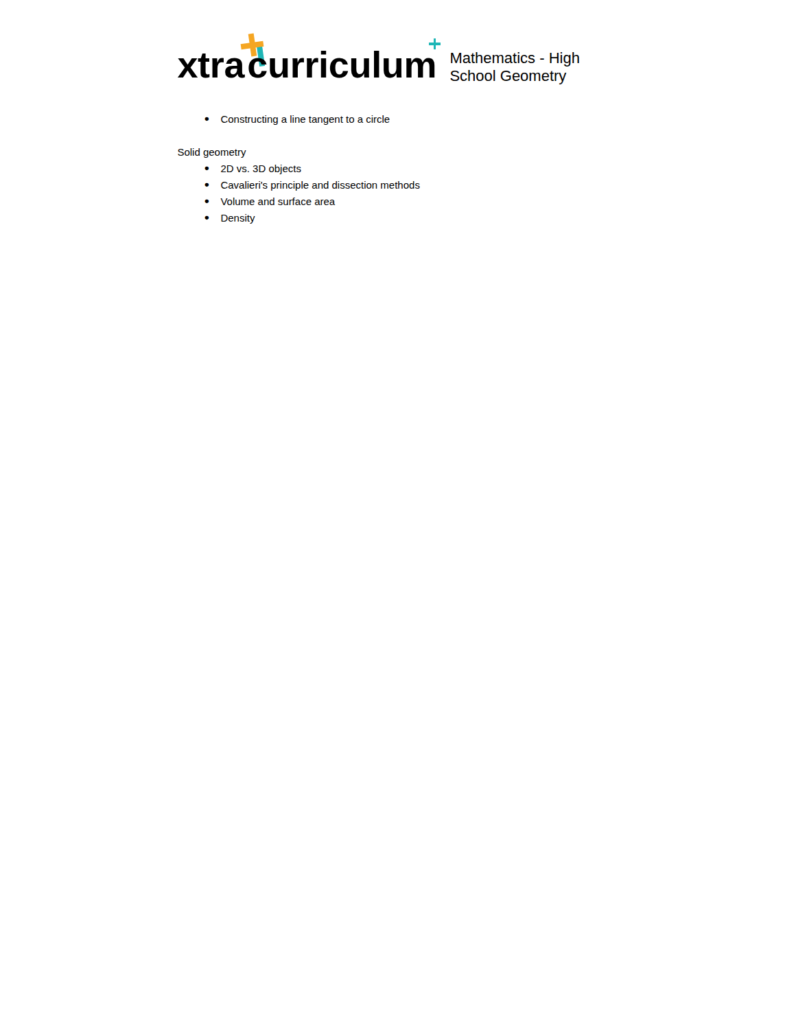xtra curriculum
Mathematics - High School Geometry
Constructing a line tangent to a circle
Solid geometry
2D vs. 3D objects
Cavalieri's principle and dissection methods
Volume and surface area
Density